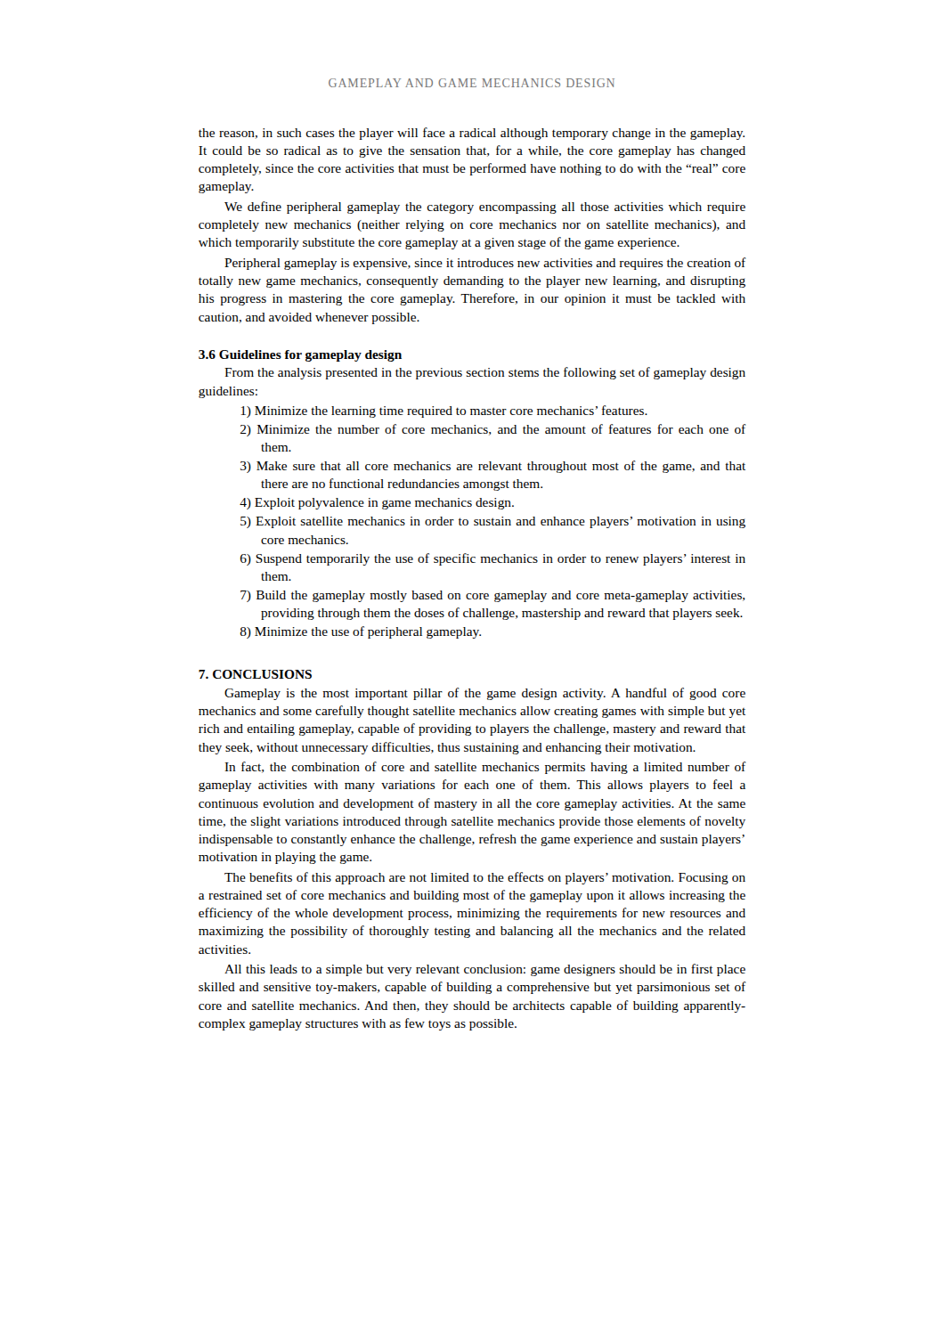Gameplay and Game Mechanics Design
the reason, in such cases the player will face a radical although temporary change in the gameplay. It could be so radical as to give the sensation that, for a while, the core gameplay has changed completely, since the core activities that must be performed have nothing to do with the “real” core gameplay.
We define peripheral gameplay the category encompassing all those activities which require completely new mechanics (neither relying on core mechanics nor on satellite mechanics), and which temporarily substitute the core gameplay at a given stage of the game experience.
Peripheral gameplay is expensive, since it introduces new activities and requires the creation of totally new game mechanics, consequently demanding to the player new learning, and disrupting his progress in mastering the core gameplay. Therefore, in our opinion it must be tackled with caution, and avoided whenever possible.
3.6 Guidelines for gameplay design
From the analysis presented in the previous section stems the following set of gameplay design guidelines:
1) Minimize the learning time required to master core mechanics’ features.
2) Minimize the number of core mechanics, and the amount of features for each one of them.
3) Make sure that all core mechanics are relevant throughout most of the game, and that there are no functional redundancies amongst them.
4) Exploit polyvalence in game mechanics design.
5) Exploit satellite mechanics in order to sustain and enhance players’ motivation in using core mechanics.
6) Suspend temporarily the use of specific mechanics in order to renew players’ interest in them.
7) Build the gameplay mostly based on core gameplay and core meta-gameplay activities, providing through them the doses of challenge, mastership and reward that players seek.
8) Minimize the use of peripheral gameplay.
7. CONCLUSIONS
Gameplay is the most important pillar of the game design activity. A handful of good core mechanics and some carefully thought satellite mechanics allow creating games with simple but yet rich and entailing gameplay, capable of providing to players the challenge, mastery and reward that they seek, without unnecessary difficulties, thus sustaining and enhancing their motivation.
In fact, the combination of core and satellite mechanics permits having a limited number of gameplay activities with many variations for each one of them. This allows players to feel a continuous evolution and development of mastery in all the core gameplay activities. At the same time, the slight variations introduced through satellite mechanics provide those elements of novelty indispensable to constantly enhance the challenge, refresh the game experience and sustain players’ motivation in playing the game.
The benefits of this approach are not limited to the effects on players’ motivation. Focusing on a restrained set of core mechanics and building most of the gameplay upon it allows increasing the efficiency of the whole development process, minimizing the requirements for new resources and maximizing the possibility of thoroughly testing and balancing all the mechanics and the related activities.
All this leads to a simple but very relevant conclusion: game designers should be in first place skilled and sensitive toy-makers, capable of building a comprehensive but yet parsimonious set of core and satellite mechanics. And then, they should be architects capable of building apparently-complex gameplay structures with as few toys as possible.